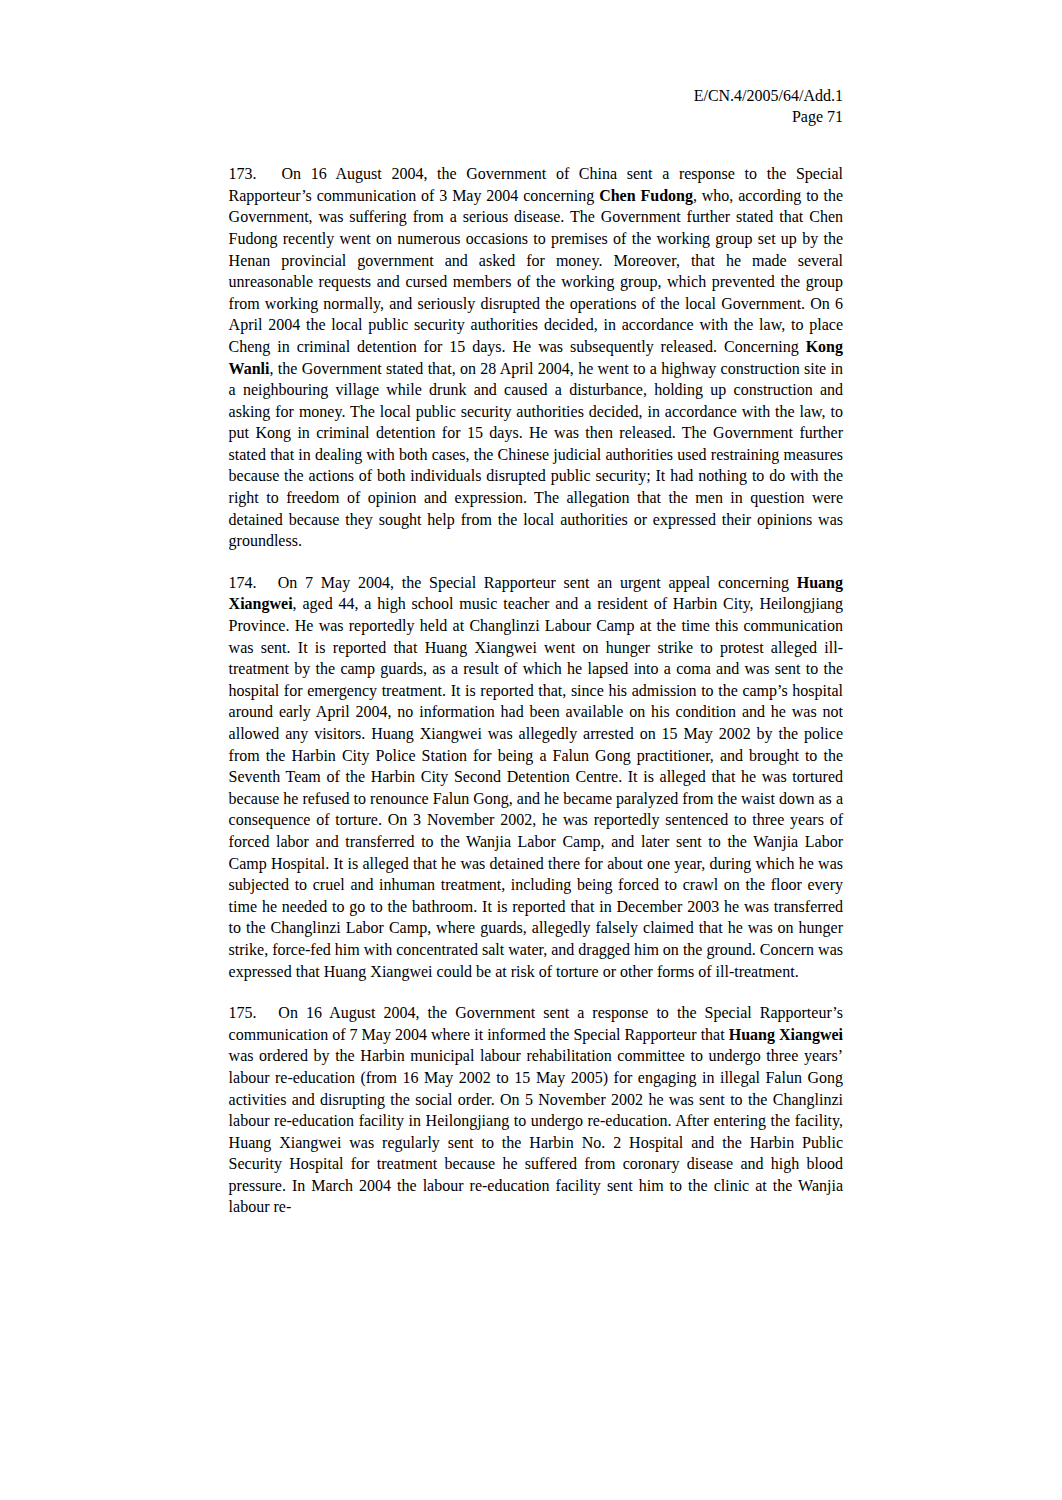E/CN.4/2005/64/Add.1
Page 71
173. On 16 August 2004, the Government of China sent a response to the Special Rapporteur’s communication of 3 May 2004 concerning Chen Fudong, who, according to the Government, was suffering from a serious disease. The Government further stated that Chen Fudong recently went on numerous occasions to premises of the working group set up by the Henan provincial government and asked for money. Moreover, that he made several unreasonable requests and cursed members of the working group, which prevented the group from working normally, and seriously disrupted the operations of the local Government. On 6 April 2004 the local public security authorities decided, in accordance with the law, to place Cheng in criminal detention for 15 days. He was subsequently released. Concerning Kong Wanli, the Government stated that, on 28 April 2004, he went to a highway construction site in a neighbouring village while drunk and caused a disturbance, holding up construction and asking for money. The local public security authorities decided, in accordance with the law, to put Kong in criminal detention for 15 days. He was then released. The Government further stated that in dealing with both cases, the Chinese judicial authorities used restraining measures because the actions of both individuals disrupted public security; It had nothing to do with the right to freedom of opinion and expression. The allegation that the men in question were detained because they sought help from the local authorities or expressed their opinions was groundless.
174. On 7 May 2004, the Special Rapporteur sent an urgent appeal concerning Huang Xiangwei, aged 44, a high school music teacher and a resident of Harbin City, Heilongjiang Province. He was reportedly held at Changlinzi Labour Camp at the time this communication was sent. It is reported that Huang Xiangwei went on hunger strike to protest alleged ill-treatment by the camp guards, as a result of which he lapsed into a coma and was sent to the hospital for emergency treatment. It is reported that, since his admission to the camp’s hospital around early April 2004, no information had been available on his condition and he was not allowed any visitors. Huang Xiangwei was allegedly arrested on 15 May 2002 by the police from the Harbin City Police Station for being a Falun Gong practitioner, and brought to the Seventh Team of the Harbin City Second Detention Centre. It is alleged that he was tortured because he refused to renounce Falun Gong, and he became paralyzed from the waist down as a consequence of torture. On 3 November 2002, he was reportedly sentenced to three years of forced labor and transferred to the Wanjia Labor Camp, and later sent to the Wanjia Labor Camp Hospital. It is alleged that he was detained there for about one year, during which he was subjected to cruel and inhuman treatment, including being forced to crawl on the floor every time he needed to go to the bathroom. It is reported that in December 2003 he was transferred to the Changlinzi Labor Camp, where guards, allegedly falsely claimed that he was on hunger strike, force-fed him with concentrated salt water, and dragged him on the ground. Concern was expressed that Huang Xiangwei could be at risk of torture or other forms of ill-treatment.
175. On 16 August 2004, the Government sent a response to the Special Rapporteur’s communication of 7 May 2004 where it informed the Special Rapporteur that Huang Xiangwei was ordered by the Harbin municipal labour rehabilitation committee to undergo three years’ labour re-education (from 16 May 2002 to 15 May 2005) for engaging in illegal Falun Gong activities and disrupting the social order. On 5 November 2002 he was sent to the Changlinzi labour re-education facility in Heilongjiang to undergo re-education. After entering the facility, Huang Xiangwei was regularly sent to the Harbin No. 2 Hospital and the Harbin Public Security Hospital for treatment because he suffered from coronary disease and high blood pressure. In March 2004 the labour re-education facility sent him to the clinic at the Wanjia labour re-